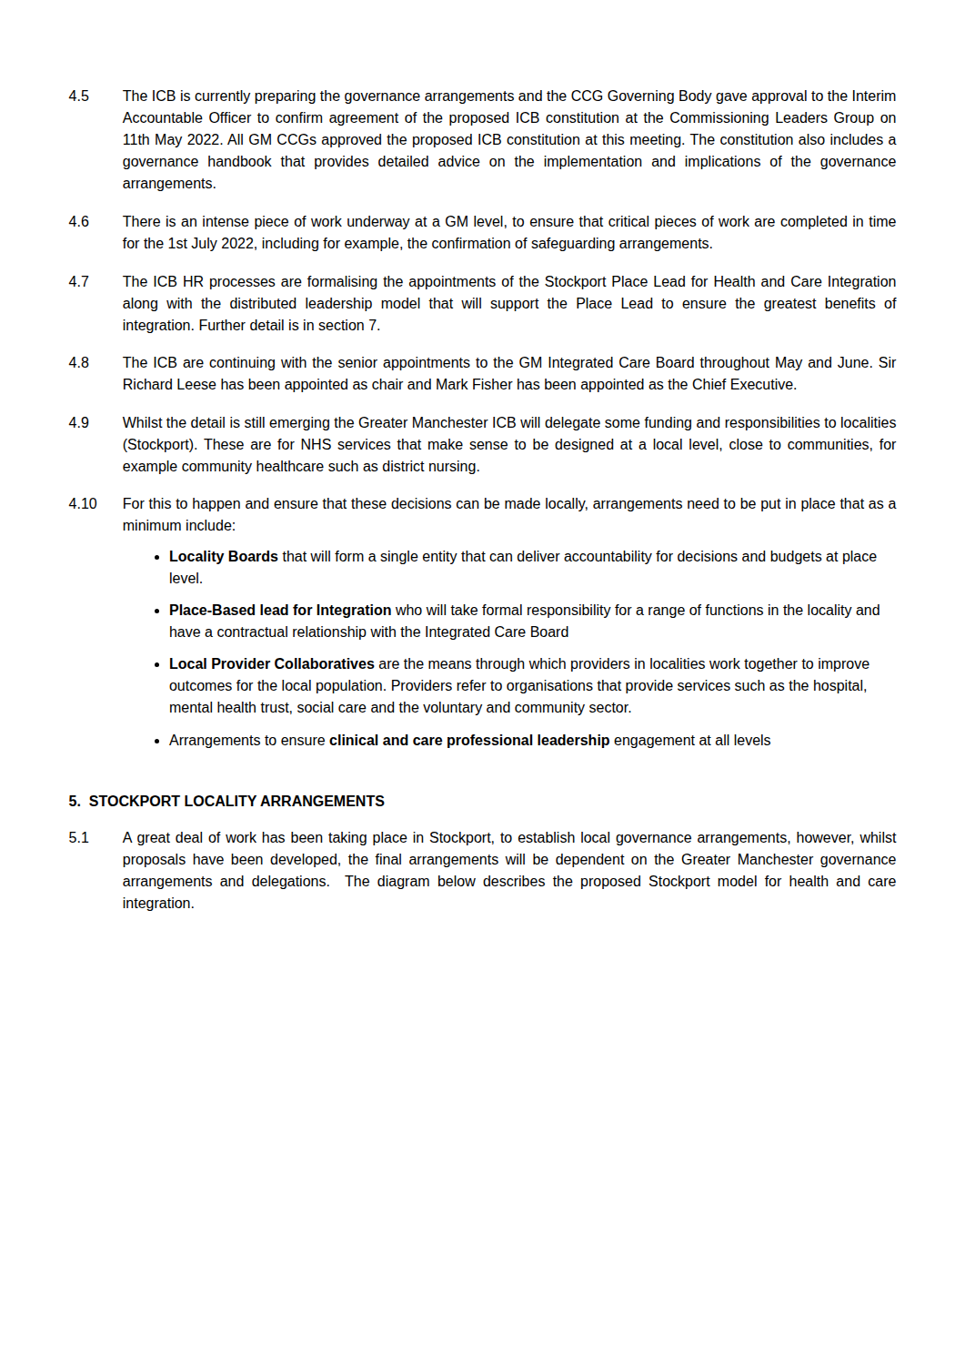4.5
The ICB is currently preparing the governance arrangements and the CCG Governing Body gave approval to the Interim Accountable Officer to confirm agreement of the proposed ICB constitution at the Commissioning Leaders Group on 11th May 2022. All GM CCGs approved the proposed ICB constitution at this meeting. The constitution also includes a governance handbook that provides detailed advice on the implementation and implications of the governance arrangements.
4.6
There is an intense piece of work underway at a GM level, to ensure that critical pieces of work are completed in time for the 1st July 2022, including for example, the confirmation of safeguarding arrangements.
4.7
The ICB HR processes are formalising the appointments of the Stockport Place Lead for Health and Care Integration along with the distributed leadership model that will support the Place Lead to ensure the greatest benefits of integration. Further detail is in section 7.
4.8
The ICB are continuing with the senior appointments to the GM Integrated Care Board throughout May and June. Sir Richard Leese has been appointed as chair and Mark Fisher has been appointed as the Chief Executive.
4.9
Whilst the detail is still emerging the Greater Manchester ICB will delegate some funding and responsibilities to localities (Stockport). These are for NHS services that make sense to be designed at a local level, close to communities, for example community healthcare such as district nursing.
4.10
For this to happen and ensure that these decisions can be made locally, arrangements need to be put in place that as a minimum include:
Locality Boards that will form a single entity that can deliver accountability for decisions and budgets at place level.
Place-Based lead for Integration who will take formal responsibility for a range of functions in the locality and have a contractual relationship with the Integrated Care Board
Local Provider Collaboratives are the means through which providers in localities work together to improve outcomes for the local population. Providers refer to organisations that provide services such as the hospital, mental health trust, social care and the voluntary and community sector.
Arrangements to ensure clinical and care professional leadership engagement at all levels
5. STOCKPORT LOCALITY ARRANGEMENTS
5.1
A great deal of work has been taking place in Stockport, to establish local governance arrangements, however, whilst proposals have been developed, the final arrangements will be dependent on the Greater Manchester governance arrangements and delegations. The diagram below describes the proposed Stockport model for health and care integration.